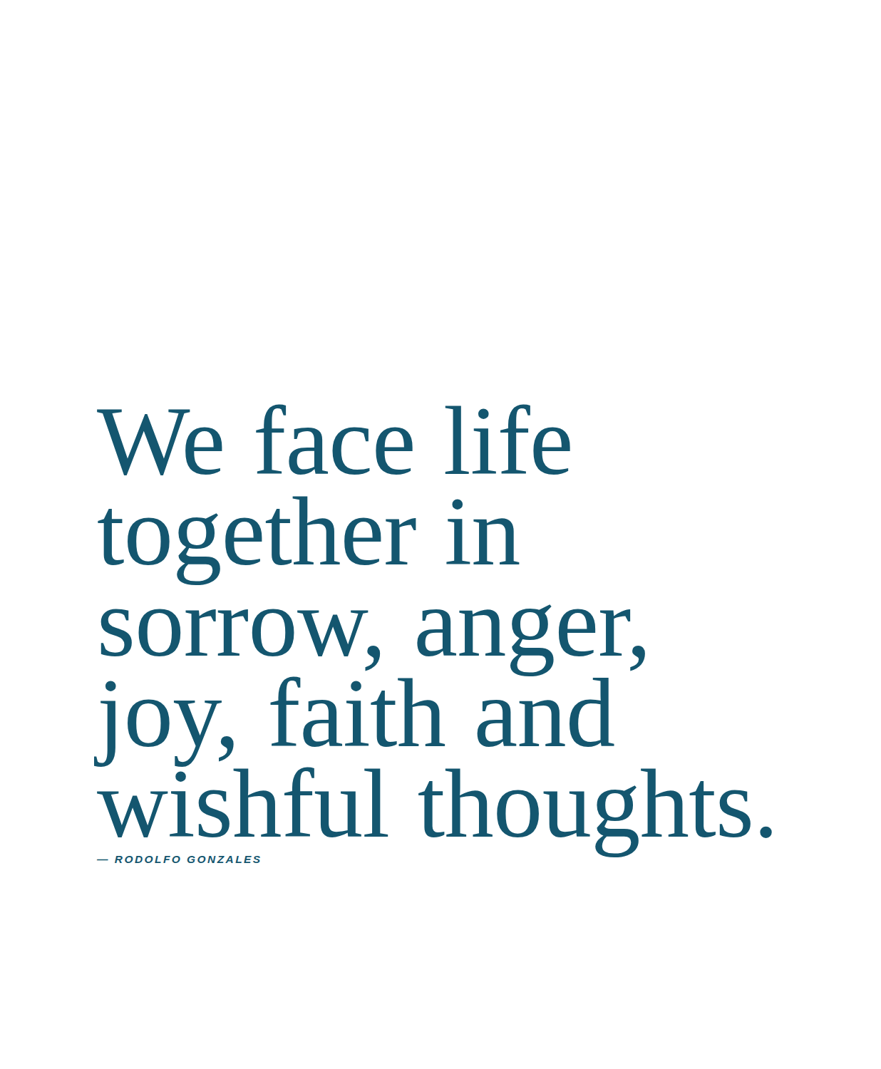We face life together in sorrow, anger, joy, faith and wishful thoughts.
—Rodolfo Gonzales